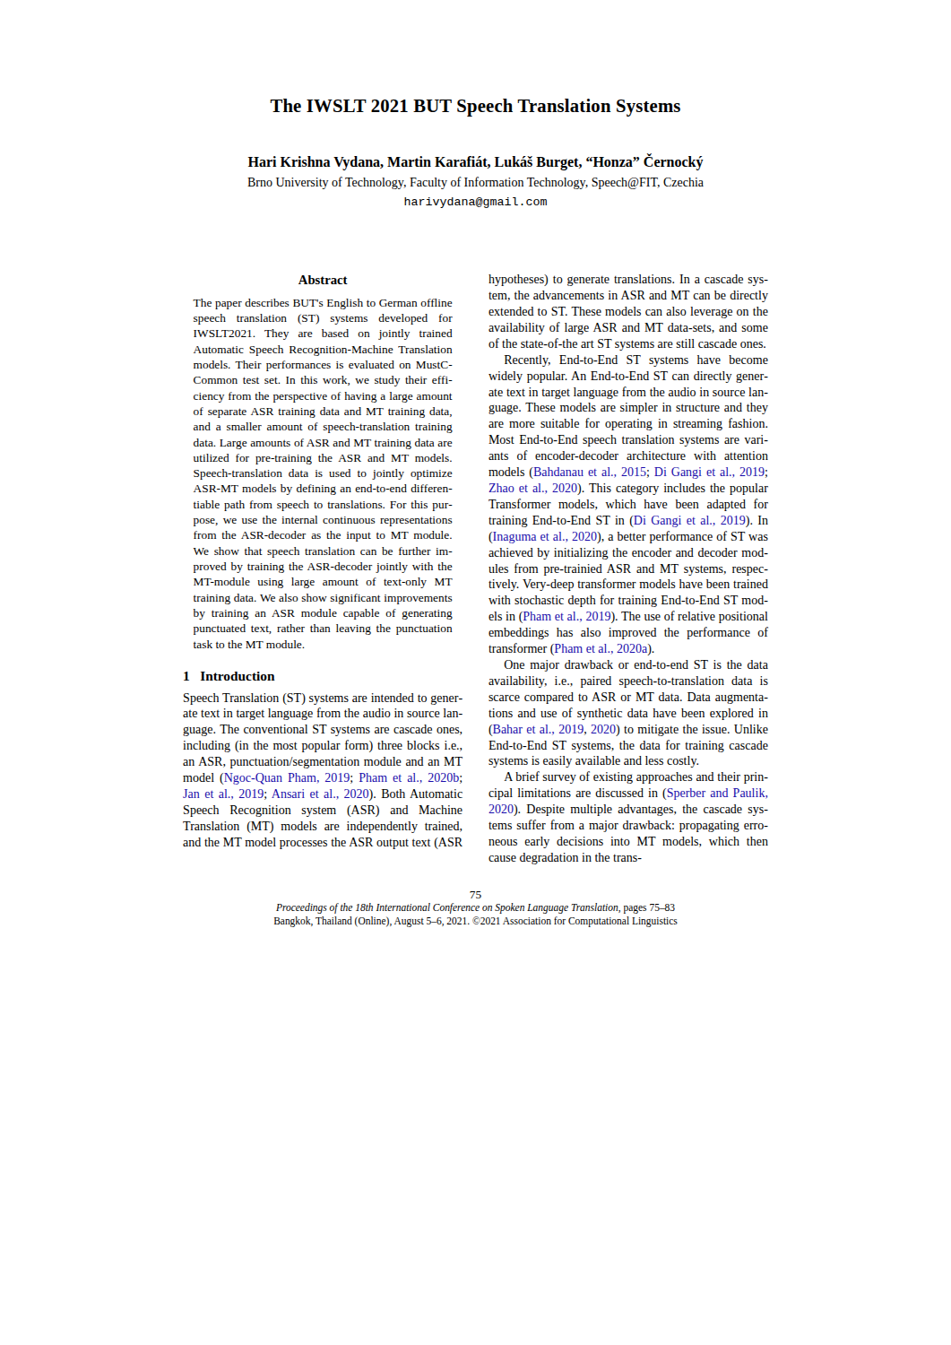The IWSLT 2021 BUT Speech Translation Systems
Hari Krishna Vydana, Martin Karafiát, Lukáš Burget, “Honza” Černocký
Brno University of Technology, Faculty of Information Technology, Speech@FIT, Czechia
harivydana@gmail.com
Abstract
The paper describes BUT's English to German offline speech translation (ST) systems developed for IWSLT2021. They are based on jointly trained Automatic Speech Recognition-Machine Translation models. Their performances is evaluated on MustC-Common test set. In this work, we study their efficiency from the perspective of having a large amount of separate ASR training data and MT training data, and a smaller amount of speech-translation training data. Large amounts of ASR and MT training data are utilized for pre-training the ASR and MT models. Speech-translation data is used to jointly optimize ASR-MT models by defining an end-to-end differentiable path from speech to translations. For this purpose, we use the internal continuous representations from the ASR-decoder as the input to MT module. We show that speech translation can be further improved by training the ASR-decoder jointly with the MT-module using large amount of text-only MT training data. We also show significant improvements by training an ASR module capable of generating punctuated text, rather than leaving the punctuation task to the MT module.
1 Introduction
Speech Translation (ST) systems are intended to generate text in target language from the audio in source language. The conventional ST systems are cascade ones, including (in the most popular form) three blocks i.e., an ASR, punctuation/segmentation module and an MT model (Ngoc-Quan Pham, 2019; Pham et al., 2020b; Jan et al., 2019; Ansari et al., 2020). Both Automatic Speech Recognition system (ASR) and Machine Translation (MT) models are independently trained, and the MT model processes the ASR output text (ASR hypotheses) to generate translations. In a cascade system, the advancements in ASR and MT can be directly extended to ST. These models can also leverage on the availability of large ASR and MT data-sets, and some of the state-of-the art ST systems are still cascade ones.
Recently, End-to-End ST systems have become widely popular. An End-to-End ST can directly generate text in target language from the audio in source language. These models are simpler in structure and they are more suitable for operating in streaming fashion. Most End-to-End speech translation systems are variants of encoder-decoder architecture with attention models (Bahdanau et al., 2015; Di Gangi et al., 2019; Zhao et al., 2020). This category includes the popular Transformer models, which have been adapted for training End-to-End ST in (Di Gangi et al., 2019). In (Inaguma et al., 2020), a better performance of ST was achieved by initializing the encoder and decoder modules from pre-trainied ASR and MT systems, respectively. Very-deep transformer models have been trained with stochastic depth for training End-to-End ST models in (Pham et al., 2019). The use of relative positional embeddings has also improved the performance of transformer (Pham et al., 2020a).
One major drawback or end-to-end ST is the data availability, i.e., paired speech-to-translation data is scarce compared to ASR or MT data. Data augmentations and use of synthetic data have been explored in (Bahar et al., 2019, 2020) to mitigate the issue. Unlike End-to-End ST systems, the data for training cascade systems is easily available and less costly.
A brief survey of existing approaches and their principal limitations are discussed in (Sperber and Paulik, 2020). Despite multiple advantages, the cascade systems suffer from a major drawback: propagating erroneous early decisions into MT models, which then cause degradation in the trans-
75
Proceedings of the 18th International Conference on Spoken Language Translation, pages 75–83
Bangkok, Thailand (Online), August 5–6, 2021. ©2021 Association for Computational Linguistics